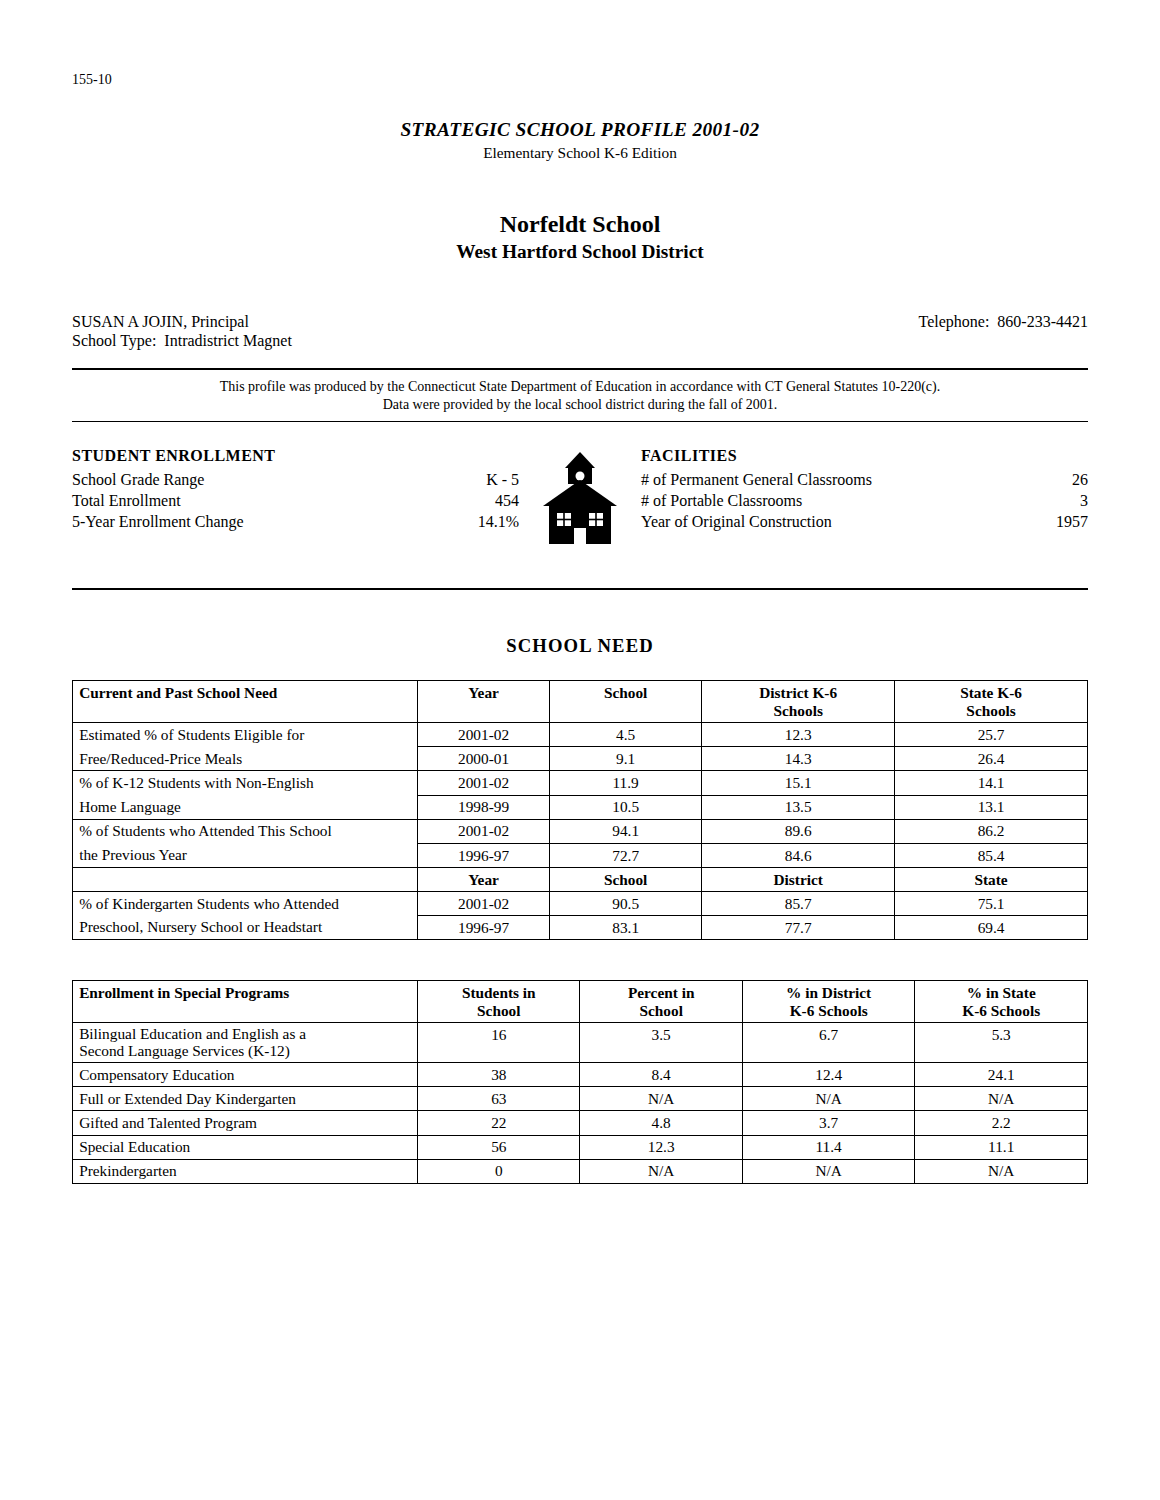155-10
STRATEGIC SCHOOL PROFILE 2001-02
Elementary School K-6 Edition
Norfeldt School
West Hartford School District
| SUSAN A JOJIN, Principal | Telephone: 860-233-4421 |
| School Type: Intradistrict Magnet | |
This profile was produced by the Connecticut State Department of Education in accordance with CT General Statutes 10-220(c).
Data were provided by the local school district during the fall of 2001.
| STUDENT ENROLLMENT / School Grade Range / K - 5 / / Total Enrollment / 454 / / 5-Year Enrollment Change / 14.1% / | | FACILITIES / # of Permanent General Classrooms / 26 / / # of Portable Classrooms / 3 / / Year of Original Construction / 1957 / |
SCHOOL NEED
| Current and Past School Need | Year | School | District K-6 Schools | State K-6 Schools |
| --- | --- | --- | --- | --- |
| Estimated % of Students Eligible for | 2001-02 | 4.5 | 12.3 | 25.7 |
| Free/Reduced-Price Meals | 2000-01 | 9.1 | 14.3 | 26.4 |
| % of K-12 Students with Non-English | 2001-02 | 11.9 | 15.1 | 14.1 |
| Home Language | 1998-99 | 10.5 | 13.5 | 13.1 |
| % of Students who Attended This School | 2001-02 | 94.1 | 89.6 | 86.2 |
| the Previous Year | 1996-97 | 72.7 | 84.6 | 85.4 |
| | Year | School | District | State |
| % of Kindergarten Students who Attended | 2001-02 | 90.5 | 85.7 | 75.1 |
| Preschool, Nursery School or Headstart | 1996-97 | 83.1 | 77.7 | 69.4 |
| Enrollment in Special Programs | Students in School | Percent in School | % in District K-6 Schools | % in State K-6 Schools |
| --- | --- | --- | --- | --- |
| Bilingual Education and English as a Second Language Services (K-12) | 16 | 3.5 | 6.7 | 5.3 |
| Compensatory Education | 38 | 8.4 | 12.4 | 24.1 |
| Full or Extended Day Kindergarten | 63 | N/A | N/A | N/A |
| Gifted and Talented Program | 22 | 4.8 | 3.7 | 2.2 |
| Special Education | 56 | 12.3 | 11.4 | 11.1 |
| Prekindergarten | 0 | N/A | N/A | N/A |